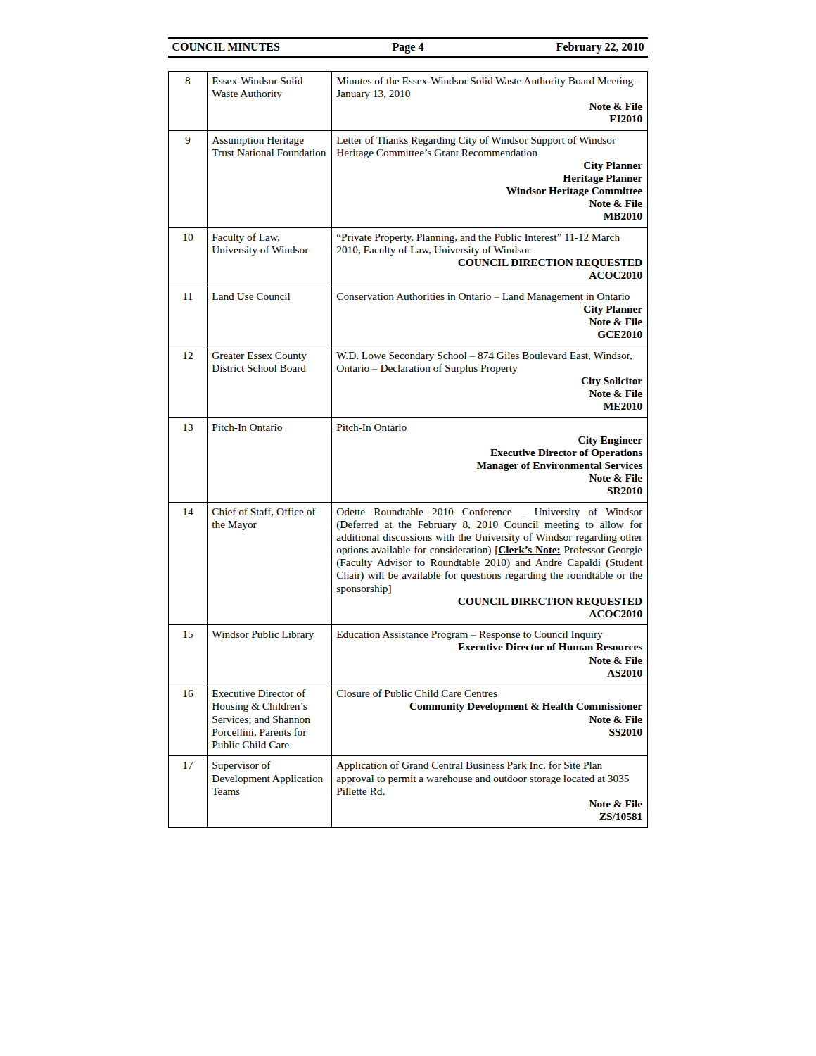| COUNCIL MINUTES | Page 4 | February 22, 2010 |
| 8 | Essex-Windsor Solid Waste Authority | Minutes of the Essex-Windsor Solid Waste Authority Board Meeting – January 13, 2010 Note & File EI2010 |
| 9 | Assumption Heritage Trust National Foundation | Letter of Thanks Regarding City of Windsor Support of Windsor Heritage Committee’s Grant Recommendation City Planner Heritage Planner Windsor Heritage Committee Note & File MB2010 |
| 10 | Faculty of Law, University of Windsor | “Private Property, Planning, and the Public Interest” 11-12 March 2010, Faculty of Law, University of Windsor Council Direction Requested ACOC2010 |
| 11 | Land Use Council | Conservation Authorities in Ontario – Land Management in Ontario City Planner Note & File GCE2010 |
| 12 | Greater Essex County District School Board | W.D. Lowe Secondary School – 874 Giles Boulevard East, Windsor, Ontario – Declaration of Surplus Property City Solicitor Note & File ME2010 |
| 13 | Pitch-In Ontario | Pitch-In Ontario City Engineer Executive Director of Operations Manager of Environmental Services Note & File SR2010 |
| 14 | Chief of Staff, Office of the Mayor | Odette Roundtable 2010 Conference – University of Windsor (Deferred at the February 8, 2010 Council meeting to allow for additional discussions with the University of Windsor regarding other options available for consideration) [ Clerk’s Note: Professor Georgie (Faculty Advisor to Roundtable 2010) and Andre Capaldi (Student Chair) will be available for questions regarding the roundtable or the sponsorship] Council Direction Requested ACOC2010 |
| 15 | Windsor Public Library | Education Assistance Program – Response to Council Inquiry Executive Director of Human Resources Note & File AS2010 |
| 16 | Executive Director of Housing & Children’s Services; and Shannon Porcellini, Parents for Public Child Care | Closure of Public Child Care Centres Community Development & Health Commissioner Note & File SS2010 |
| 17 | Supervisor of Development Application Teams | Application of Grand Central Business Park Inc. for Site Plan approval to permit a warehouse and outdoor storage located at 3035 Pillette Rd. Note & File ZS/10581 |